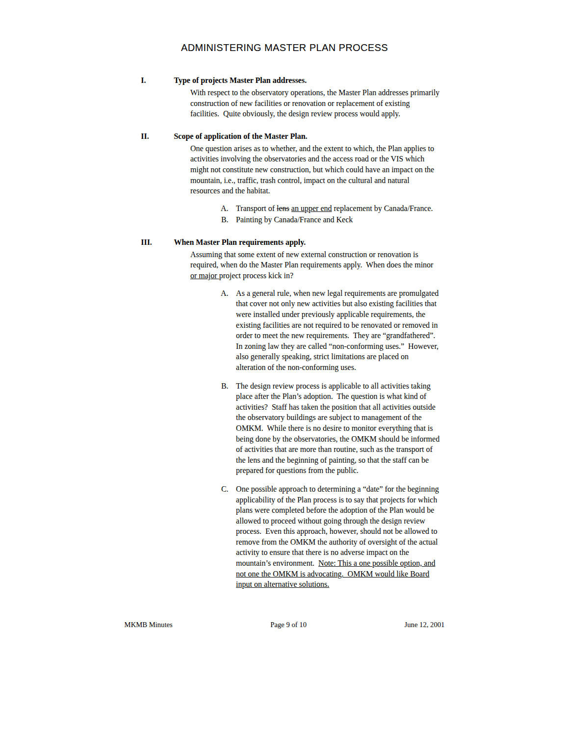ADMINISTERING MASTER PLAN PROCESS
I.
Type of projects Master Plan addresses.
With respect to the observatory operations, the Master Plan addresses primarily construction of new facilities or renovation or replacement of existing facilities. Quite obviously, the design review process would apply.
II.
Scope of application of the Master Plan.
One question arises as to whether, and the extent to which, the Plan applies to activities involving the observatories and the access road or the VIS which might not constitute new construction, but which could have an impact on the mountain, i.e., traffic, trash control, impact on the cultural and natural resources and the habitat.
Transport of lens an upper end replacement by Canada/France.
Painting by Canada/France and Keck
III.
When Master Plan requirements apply.
Assuming that some extent of new external construction or renovation is required, when do the Master Plan requirements apply. When does the minor or major project process kick in?
As a general rule, when new legal requirements are promulgated that cover not only new activities but also existing facilities that were installed under previously applicable requirements, the existing facilities are not required to be renovated or removed in order to meet the new requirements. They are “grandfathered”. In zoning law they are called “non-conforming uses.” However, also generally speaking, strict limitations are placed on alteration of the non-conforming uses.
The design review process is applicable to all activities taking place after the Plan’s adoption. The question is what kind of activities? Staff has taken the position that all activities outside the observatory buildings are subject to management of the OMKM. While there is no desire to monitor everything that is being done by the observatories, the OMKM should be informed of activities that are more than routine, such as the transport of the lens and the beginning of painting, so that the staff can be prepared for questions from the public.
One possible approach to determining a “date” for the beginning applicability of the Plan process is to say that projects for which plans were completed before the adoption of the Plan would be allowed to proceed without going through the design review process. Even this approach, however, should not be allowed to remove from the OMKM the authority of oversight of the actual activity to ensure that there is no adverse impact on the mountain’s environment. Note: This a one possible option, and not one the OMKM is advocating. OMKM would like Board input on alternative solutions.
MKMB Minutes
Page 9 of 10
June 12, 2001